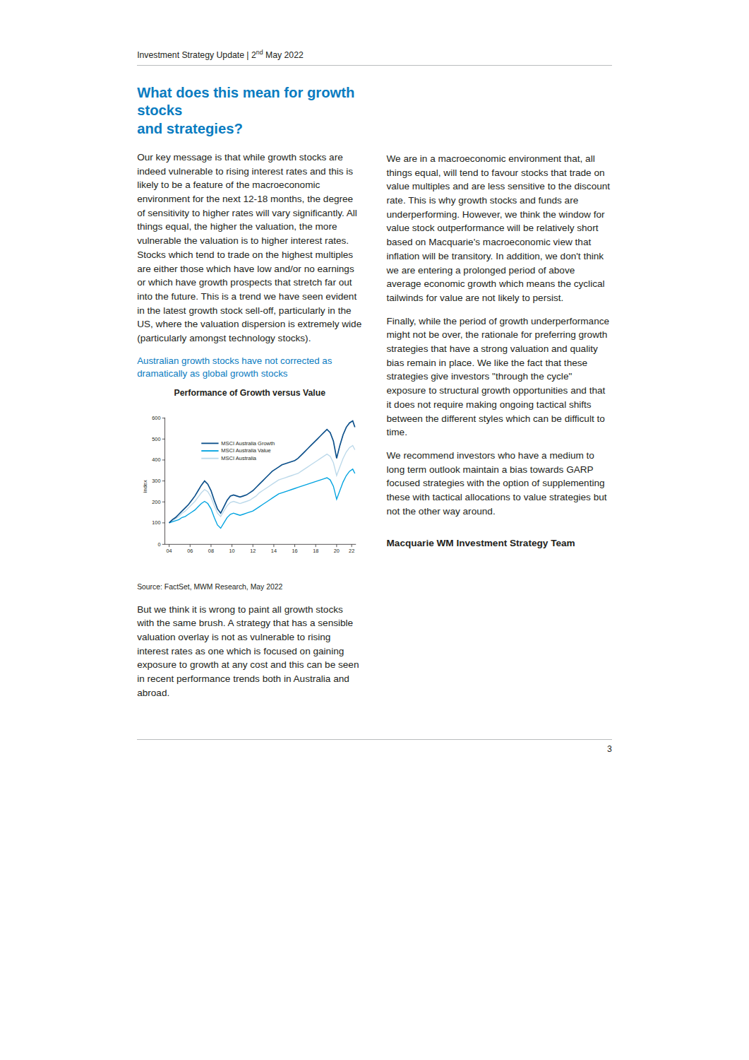Investment Strategy Update | 2nd May 2022
What does this mean for growth stocks
and strategies?
Our key message is that while growth stocks are indeed vulnerable to rising interest rates and this is likely to be a feature of the macroeconomic environment for the next 12-18 months, the degree of sensitivity to higher rates will vary significantly. All things equal, the higher the valuation, the more vulnerable the valuation is to higher interest rates. Stocks which tend to trade on the highest multiples are either those which have low and/or no earnings or which have growth prospects that stretch far out into the future. This is a trend we have seen evident in the latest growth stock sell-off, particularly in the US, where the valuation dispersion is extremely wide (particularly amongst technology stocks).
Australian growth stocks have not corrected as dramatically as global growth stocks
Performance of Growth versus Value
0 100 200 300 400 500 600 index 04 06 08 10 12 14 16 18 20 22 MSCI Australia Growth MSCI Australia Value MSCI Australia
Source: FactSet, MWM Research, May 2022
But we think it is wrong to paint all growth stocks with the same brush. A strategy that has a sensible valuation overlay is not as vulnerable to rising interest rates as one which is focused on gaining exposure to growth at any cost and this can be seen in recent performance trends both in Australia and abroad.
We are in a macroeconomic environment that, all things equal, will tend to favour stocks that trade on value multiples and are less sensitive to the discount rate. This is why growth stocks and funds are underperforming. However, we think the window for value stock outperformance will be relatively short based on Macquarie's macroeconomic view that inflation will be transitory. In addition, we don't think we are entering a prolonged period of above average economic growth which means the cyclical tailwinds for value are not likely to persist.
Finally, while the period of growth underperformance might not be over, the rationale for preferring growth strategies that have a strong valuation and quality bias remain in place. We like the fact that these strategies give investors "through the cycle" exposure to structural growth opportunities and that it does not require making ongoing tactical shifts between the different styles which can be difficult to time.
We recommend investors who have a medium to long term outlook maintain a bias towards GARP focused strategies with the option of supplementing these with tactical allocations to value strategies but not the other way around.
Macquarie WM Investment Strategy Team
3